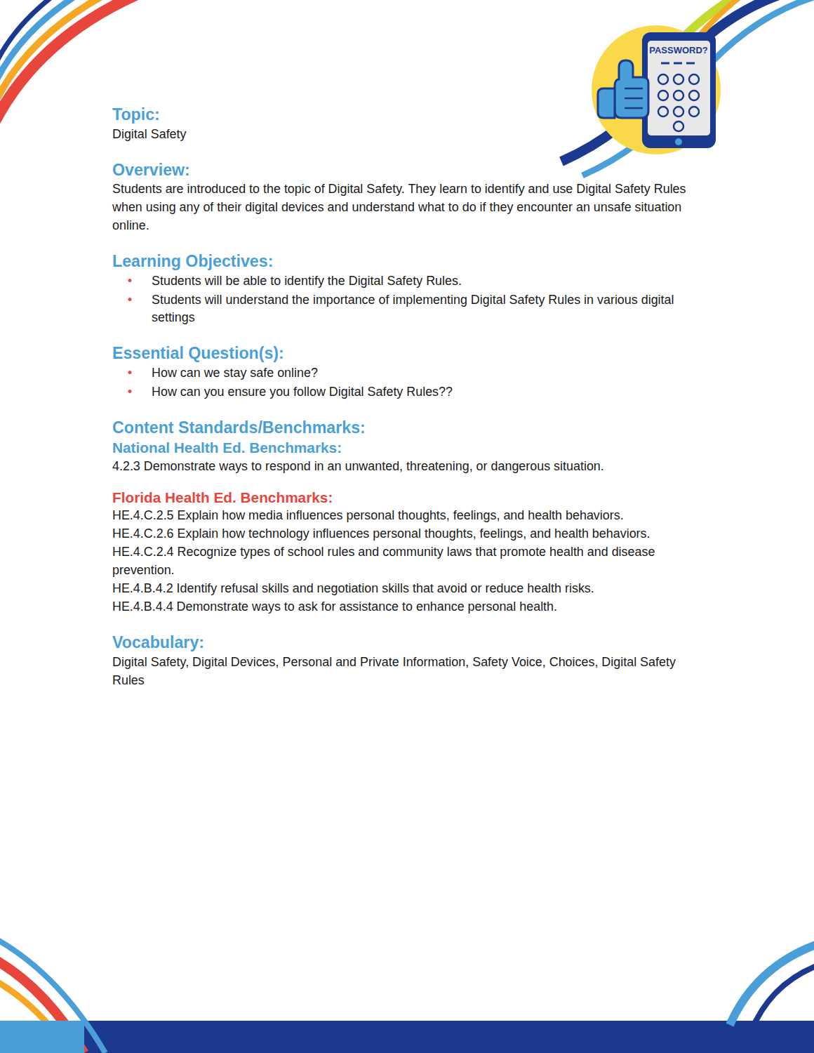PASSWORD?
Topic:
Digital Safety
Overview:
Students are introduced to the topic of Digital Safety. They learn to identify and use Digital Safety Rules when using any of their digital devices and understand what to do if they encounter an unsafe situation online.
Learning Objectives:
Students will be able to identify the Digital Safety Rules.
Students will understand the importance of implementing Digital Safety Rules in various digital settings
Essential Question(s):
How can we stay safe online?
How can you ensure you follow Digital Safety Rules??
Content Standards/Benchmarks:
National Health Ed. Benchmarks:
4.2.3 Demonstrate ways to respond in an unwanted, threatening, or dangerous situation.
Florida Health Ed. Benchmarks:
HE.4.C.2.5 Explain how media influences personal thoughts, feelings, and health behaviors.
HE.4.C.2.6 Explain how technology influences personal thoughts, feelings, and health behaviors.
HE.4.C.2.4 Recognize types of school rules and community laws that promote health and disease prevention.
HE.4.B.4.2 Identify refusal skills and negotiation skills that avoid or reduce health risks.
HE.4.B.4.4 Demonstrate ways to ask for assistance to enhance personal health.
Vocabulary:
Digital Safety, Digital Devices, Personal and Private Information, Safety Voice, Choices, Digital Safety Rules